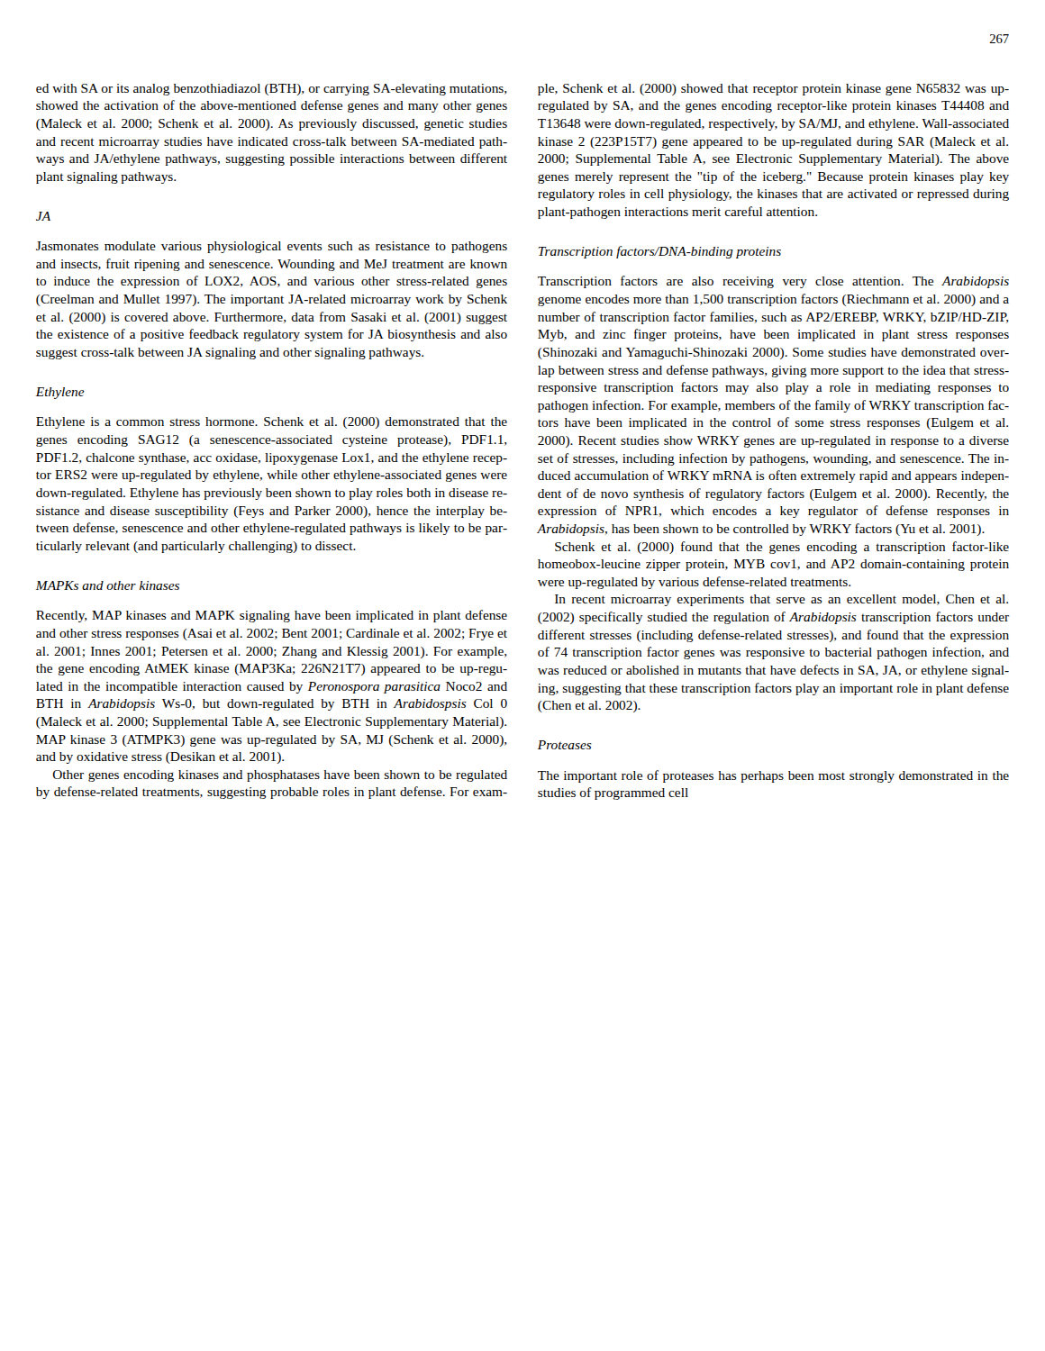267
ed with SA or its analog benzothiadiazol (BTH), or carrying SA-elevating mutations, showed the activation of the above-mentioned defense genes and many other genes (Maleck et al. 2000; Schenk et al. 2000). As previously discussed, genetic studies and recent microarray studies have indicated cross-talk between SA-mediated pathways and JA/ethylene pathways, suggesting possible interactions between different plant signaling pathways.
JA
Jasmonates modulate various physiological events such as resistance to pathogens and insects, fruit ripening and senescence. Wounding and MeJ treatment are known to induce the expression of LOX2, AOS, and various other stress-related genes (Creelman and Mullet 1997). The important JA-related microarray work by Schenk et al. (2000) is covered above. Furthermore, data from Sasaki et al. (2001) suggest the existence of a positive feedback regulatory system for JA biosynthesis and also suggest cross-talk between JA signaling and other signaling pathways.
Ethylene
Ethylene is a common stress hormone. Schenk et al. (2000) demonstrated that the genes encoding SAG12 (a senescence-associated cysteine protease), PDF1.1, PDF1.2, chalcone synthase, acc oxidase, lipoxygenase Lox1, and the ethylene receptor ERS2 were up-regulated by ethylene, while other ethylene-associated genes were down-regulated. Ethylene has previously been shown to play roles both in disease resistance and disease susceptibility (Feys and Parker 2000), hence the interplay between defense, senescence and other ethylene-regulated pathways is likely to be particularly relevant (and particularly challenging) to dissect.
MAPKs and other kinases
Recently, MAP kinases and MAPK signaling have been implicated in plant defense and other stress responses (Asai et al. 2002; Bent 2001; Cardinale et al. 2002; Frye et al. 2001; Innes 2001; Petersen et al. 2000; Zhang and Klessig 2001). For example, the gene encoding AtMEK kinase (MAP3Ka; 226N21T7) appeared to be up-regulated in the incompatible interaction caused by Peronospora parasitica Noco2 and BTH in Arabidopsis Ws-0, but down-regulated by BTH in Arabidospsis Col 0 (Maleck et al. 2000; Supplemental Table A, see Electronic Supplementary Material). MAP kinase 3 (ATMPK3) gene was up-regulated by SA, MJ (Schenk et al. 2000), and by oxidative stress (Desikan et al. 2001).
Other genes encoding kinases and phosphatases have been shown to be regulated by defense-related treatments, suggesting probable roles in plant defense. For example, Schenk et al. (2000) showed that receptor protein kinase gene N65832 was up-regulated by SA, and the genes encoding receptor-like protein kinases T44408 and T13648 were down-regulated, respectively, by SA/MJ, and ethylene. Wall-associated kinase 2 (223P15T7) gene appeared to be up-regulated during SAR (Maleck et al. 2000; Supplemental Table A, see Electronic Supplementary Material). The above genes merely represent the "tip of the iceberg." Because protein kinases play key regulatory roles in cell physiology, the kinases that are activated or repressed during plant-pathogen interactions merit careful attention.
Transcription factors/DNA-binding proteins
Transcription factors are also receiving very close attention. The Arabidopsis genome encodes more than 1,500 transcription factors (Riechmann et al. 2000) and a number of transcription factor families, such as AP2/EREBP, WRKY, bZIP/HD-ZIP, Myb, and zinc finger proteins, have been implicated in plant stress responses (Shinozaki and Yamaguchi-Shinozaki 2000). Some studies have demonstrated overlap between stress and defense pathways, giving more support to the idea that stress-responsive transcription factors may also play a role in mediating responses to pathogen infection. For example, members of the family of WRKY transcription factors have been implicated in the control of some stress responses (Eulgem et al. 2000). Recent studies show WRKY genes are up-regulated in response to a diverse set of stresses, including infection by pathogens, wounding, and senescence. The induced accumulation of WRKY mRNA is often extremely rapid and appears independent of de novo synthesis of regulatory factors (Eulgem et al. 2000). Recently, the expression of NPR1, which encodes a key regulator of defense responses in Arabidopsis, has been shown to be controlled by WRKY factors (Yu et al. 2001).
Schenk et al. (2000) found that the genes encoding a transcription factor-like homeobox-leucine zipper protein, MYB cov1, and AP2 domain-containing protein were up-regulated by various defense-related treatments.
In recent microarray experiments that serve as an excellent model, Chen et al. (2002) specifically studied the regulation of Arabidopsis transcription factors under different stresses (including defense-related stresses), and found that the expression of 74 transcription factor genes was responsive to bacterial pathogen infection, and was reduced or abolished in mutants that have defects in SA, JA, or ethylene signaling, suggesting that these transcription factors play an important role in plant defense (Chen et al. 2002).
Proteases
The important role of proteases has perhaps been most strongly demonstrated in the studies of programmed cell